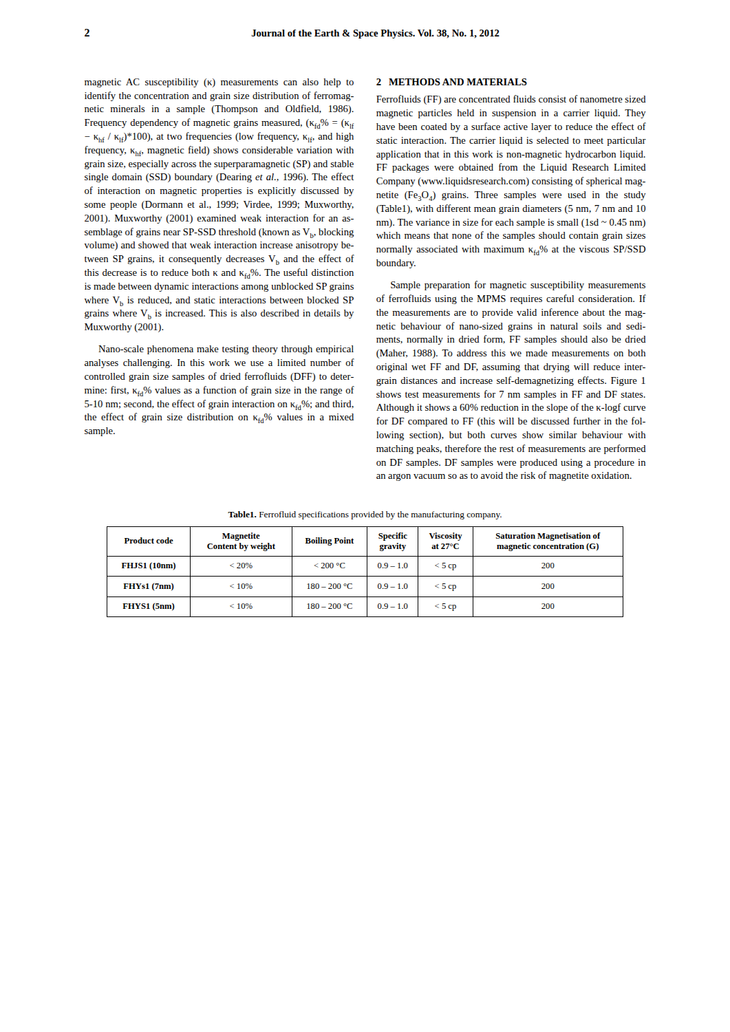2 Journal of the Earth & Space Physics. Vol. 38, No. 1, 2012
magnetic AC susceptibility (κ) measurements can also help to identify the concentration and grain size distribution of ferromagnetic minerals in a sample (Thompson and Oldfield, 1986). Frequency dependency of magnetic grains measured, (κfd% = (κlf − κhf / κlf)*100), at two frequencies (low frequency, κlf, and high frequency, κhf, magnetic field) shows considerable variation with grain size, especially across the superparamagnetic (SP) and stable single domain (SSD) boundary (Dearing et al., 1996). The effect of interaction on magnetic properties is explicitly discussed by some people (Dormann et al., 1999; Virdee, 1999; Muxworthy, 2001). Muxworthy (2001) examined weak interaction for an assemblage of grains near SP-SSD threshold (known as Vb, blocking volume) and showed that weak interaction increase anisotropy between SP grains, it consequently decreases Vb and the effect of this decrease is to reduce both κ and κfd%. The useful distinction is made between dynamic interactions among unblocked SP grains where Vb is reduced, and static interactions between blocked SP grains where Vb is increased. This is also described in details by Muxworthy (2001).
Nano-scale phenomena make testing theory through empirical analyses challenging. In this work we use a limited number of controlled grain size samples of dried ferrofluids (DFF) to determine: first, κfd% values as a function of grain size in the range of 5-10 nm; second, the effect of grain interaction on κfd%; and third, the effect of grain size distribution on κfd% values in a mixed sample.
2 METHODS AND MATERIALS
Ferrofluids (FF) are concentrated fluids consist of nanometre sized magnetic particles held in suspension in a carrier liquid. They have been coated by a surface active layer to reduce the effect of static interaction. The carrier liquid is selected to meet particular application that in this work is non-magnetic hydrocarbon liquid. FF packages were obtained from the Liquid Research Limited Company (www.liquidsresearch.com) consisting of spherical magnetite (Fe3O4) grains. Three samples were used in the study (Table1), with different mean grain diameters (5 nm, 7 nm and 10 nm). The variance in size for each sample is small (1sd ~ 0.45 nm) which means that none of the samples should contain grain sizes normally associated with maximum κfd% at the viscous SP/SSD boundary.
Sample preparation for magnetic susceptibility measurements of ferrofluids using the MPMS requires careful consideration. If the measurements are to provide valid inference about the magnetic behaviour of nano-sized grains in natural soils and sediments, normally in dried form, FF samples should also be dried (Maher, 1988). To address this we made measurements on both original wet FF and DF, assuming that drying will reduce inter-grain distances and increase self-demagnetizing effects. Figure 1 shows test measurements for 7 nm samples in FF and DF states. Although it shows a 60% reduction in the slope of the κ-logf curve for DF compared to FF (this will be discussed further in the following section), but both curves show similar behaviour with matching peaks, therefore the rest of measurements are performed on DF samples. DF samples were produced using a procedure in an argon vacuum so as to avoid the risk of magnetite oxidation.
Table1. Ferrofluid specifications provided by the manufacturing company.
| Product code | Magnetite Content by weight | Boiling Point | Specific gravity | Viscosity at 27°C | Saturation Magnetisation of magnetic concentration (G) |
| --- | --- | --- | --- | --- | --- |
| FHJS1 (10nm) | < 20% | < 200 °C | 0.9 – 1.0 | < 5 cp | 200 |
| FHYs1 (7nm) | < 10% | 180 – 200 °C | 0.9 – 1.0 | < 5 cp | 200 |
| FHYS1 (5nm) | < 10% | 180 – 200 °C | 0.9 – 1.0 | < 5 cp | 200 |